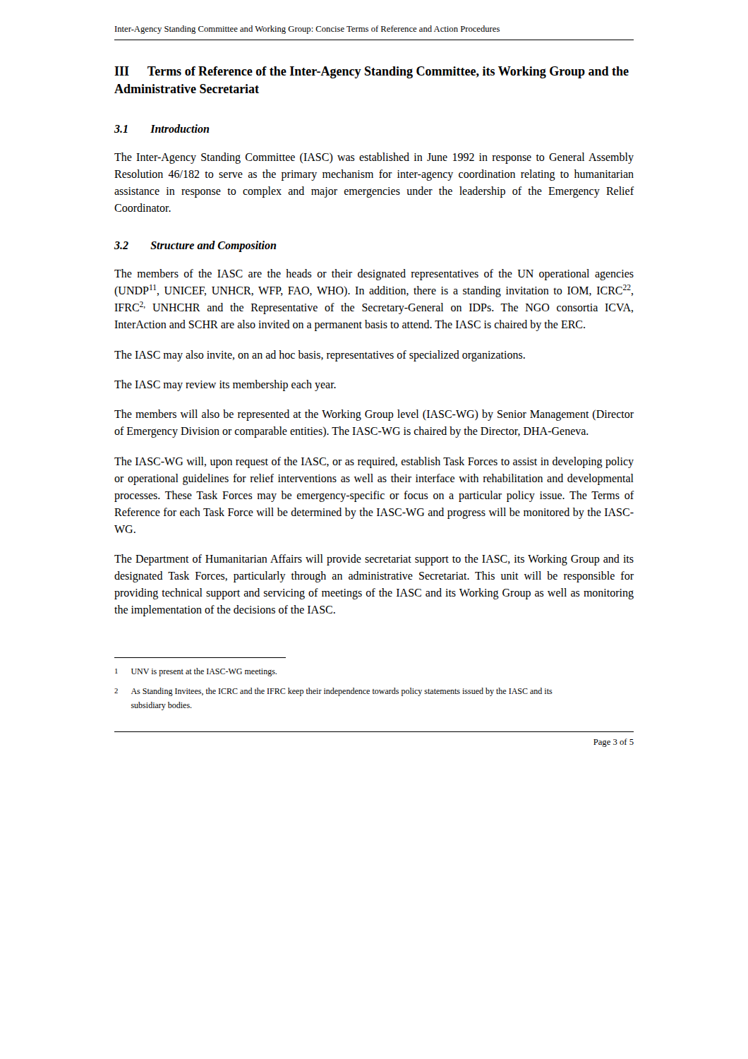Inter-Agency Standing Committee and Working Group: Concise Terms of Reference and Action Procedures
III Terms of Reference of the Inter-Agency Standing Committee, its Working Group and the Administrative Secretariat
3.1 Introduction
The Inter-Agency Standing Committee (IASC) was established in June 1992 in response to General Assembly Resolution 46/182 to serve as the primary mechanism for inter-agency coordination relating to humanitarian assistance in response to complex and major emergencies under the leadership of the Emergency Relief Coordinator.
3.2 Structure and Composition
The members of the IASC are the heads or their designated representatives of the UN operational agencies (UNDP11, UNICEF, UNHCR, WFP, FAO, WHO). In addition, there is a standing invitation to IOM, ICRC22, IFRC2, UNHCHR and the Representative of the Secretary-General on IDPs. The NGO consortia ICVA, InterAction and SCHR are also invited on a permanent basis to attend. The IASC is chaired by the ERC.
The IASC may also invite, on an ad hoc basis, representatives of specialized organizations.
The IASC may review its membership each year.
The members will also be represented at the Working Group level (IASC-WG) by Senior Management (Director of Emergency Division or comparable entities). The IASC-WG is chaired by the Director, DHA-Geneva.
The IASC-WG will, upon request of the IASC, or as required, establish Task Forces to assist in developing policy or operational guidelines for relief interventions as well as their interface with rehabilitation and developmental processes. These Task Forces may be emergency-specific or focus on a particular policy issue. The Terms of Reference for each Task Force will be determined by the IASC-WG and progress will be monitored by the IASC-WG.
The Department of Humanitarian Affairs will provide secretariat support to the IASC, its Working Group and its designated Task Forces, particularly through an administrative Secretariat. This unit will be responsible for providing technical support and servicing of meetings of the IASC and its Working Group as well as monitoring the implementation of the decisions of the IASC.
1
UNV is present at the IASC-WG meetings.
2
As Standing Invitees, the ICRC and the IFRC keep their independence towards policy statements issued by the IASC and its subsidiary bodies.
Page 3 of 5